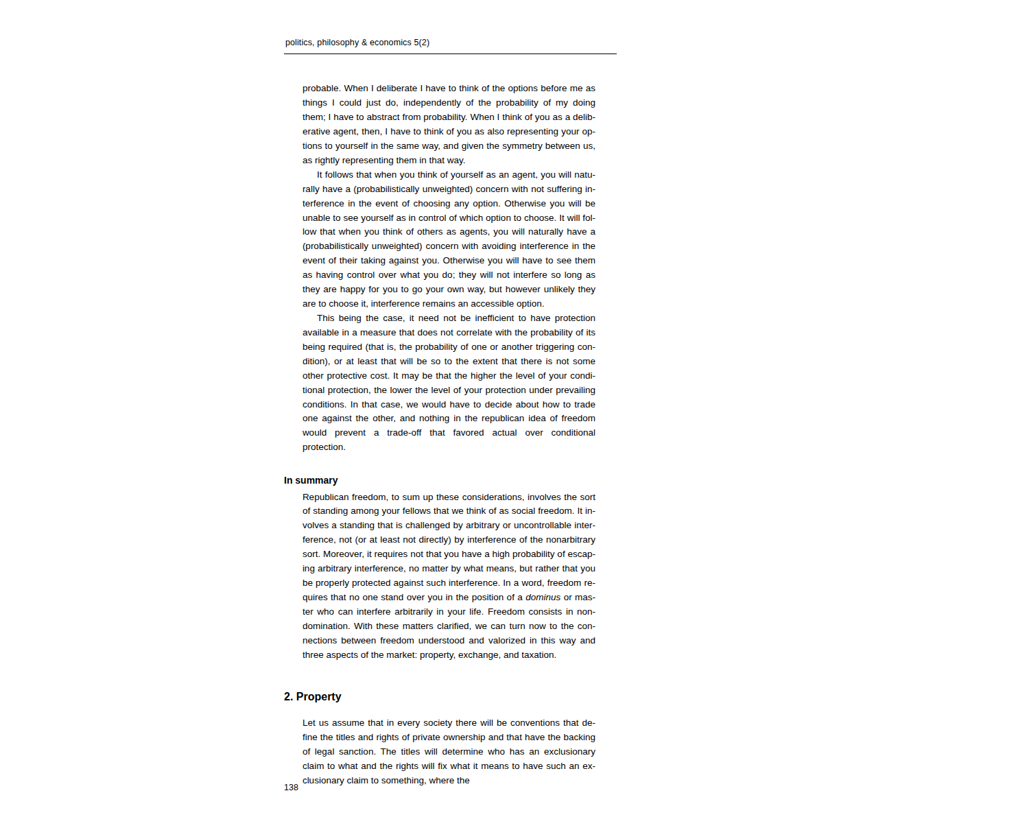politics, philosophy & economics 5(2)
probable. When I deliberate I have to think of the options before me as things I could just do, independently of the probability of my doing them; I have to abstract from probability. When I think of you as a deliberative agent, then, I have to think of you as also representing your options to yourself in the same way, and given the symmetry between us, as rightly representing them in that way.
It follows that when you think of yourself as an agent, you will naturally have a (probabilistically unweighted) concern with not suffering interference in the event of choosing any option. Otherwise you will be unable to see yourself as in control of which option to choose. It will follow that when you think of others as agents, you will naturally have a (probabilistically unweighted) concern with avoiding interference in the event of their taking against you. Otherwise you will have to see them as having control over what you do; they will not interfere so long as they are happy for you to go your own way, but however unlikely they are to choose it, interference remains an accessible option.
This being the case, it need not be inefficient to have protection available in a measure that does not correlate with the probability of its being required (that is, the probability of one or another triggering condition), or at least that will be so to the extent that there is not some other protective cost. It may be that the higher the level of your conditional protection, the lower the level of your protection under prevailing conditions. In that case, we would have to decide about how to trade one against the other, and nothing in the republican idea of freedom would prevent a trade-off that favored actual over conditional protection.
In summary
Republican freedom, to sum up these considerations, involves the sort of standing among your fellows that we think of as social freedom. It involves a standing that is challenged by arbitrary or uncontrollable interference, not (or at least not directly) by interference of the nonarbitrary sort. Moreover, it requires not that you have a high probability of escaping arbitrary interference, no matter by what means, but rather that you be properly protected against such interference. In a word, freedom requires that no one stand over you in the position of a dominus or master who can interfere arbitrarily in your life. Freedom consists in non-domination. With these matters clarified, we can turn now to the connections between freedom understood and valorized in this way and three aspects of the market: property, exchange, and taxation.
2. Property
Let us assume that in every society there will be conventions that define the titles and rights of private ownership and that have the backing of legal sanction. The titles will determine who has an exclusionary claim to what and the rights will fix what it means to have such an exclusionary claim to something, where the
138